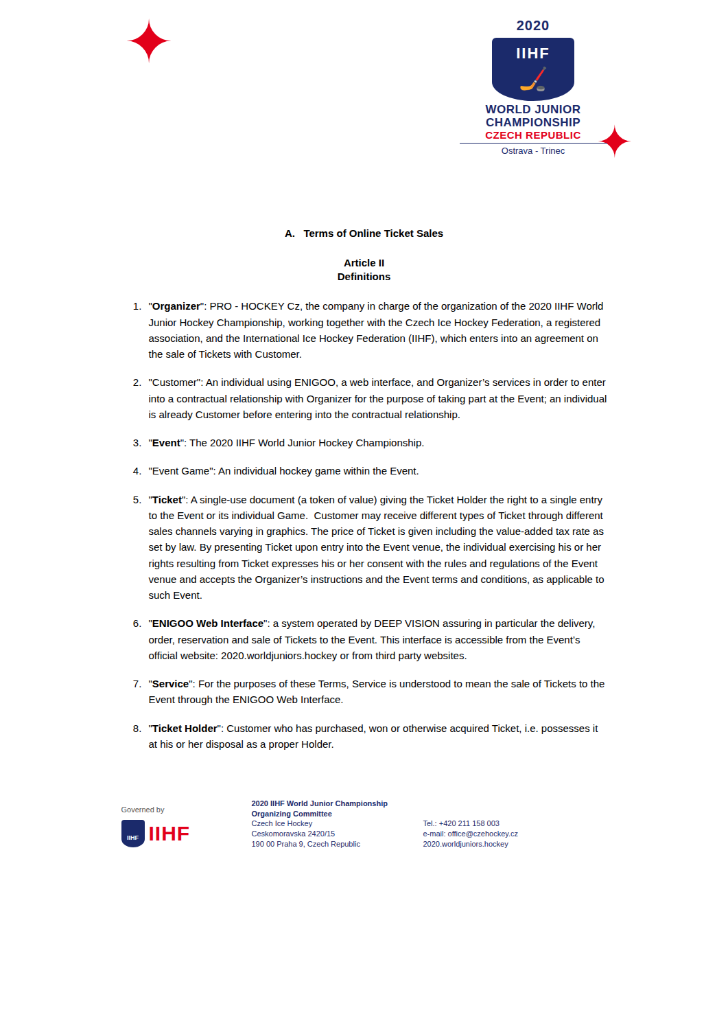✦
✦
✦
2020
IIHF
🏒
WORLD JUNIOR
CHAMPIONSHIP
CZECH REPUBLIC
Ostrava - Trinec
A. Terms of Online Ticket Sales
Article II Definitions
"Organizer": PRO - HOCKEY Cz, the company in charge of the organization of the 2020 IIHF World Junior Hockey Championship, working together with the Czech Ice Hockey Federation, a registered association, and the International Ice Hockey Federation (IIHF), which enters into an agreement on the sale of Tickets with Customer.
"Customer": An individual using ENIGOO, a web interface, and Organizer’s services in order to enter into a contractual relationship with Organizer for the purpose of taking part at the Event; an individual is already Customer before entering into the contractual relationship.
"Event": The 2020 IIHF World Junior Hockey Championship.
"Event Game": An individual hockey game within the Event.
"Ticket": A single-use document (a token of value) giving the Ticket Holder the right to a single entry to the Event or its individual Game. Customer may receive different types of Ticket through different sales channels varying in graphics. The price of Ticket is given including the value-added tax rate as set by law. By presenting Ticket upon entry into the Event venue, the individual exercising his or her rights resulting from Ticket expresses his or her consent with the rules and regulations of the Event venue and accepts the Organizer’s instructions and the Event terms and conditions, as applicable to such Event.
"ENIGOO Web Interface": a system operated by DEEP VISION assuring in particular the delivery, order, reservation and sale of Tickets to the Event. This interface is accessible from the Event’s official website: 2020.worldjuniors.hockey or from third party websites.
"Service": For the purposes of these Terms, Service is understood to mean the sale of Tickets to the Event through the ENIGOO Web Interface.
"Ticket Holder": Customer who has purchased, won or otherwise acquired Ticket, i.e. possesses it at his or her disposal as a proper Holder.
Governed by
IIHF
IIHF
2020 IIHF World Junior Championship
Organizing Committee
Czech Ice Hockey
Ceskomoravska 2420/15
190 00 Praha 9, Czech Republic
Tel.: +420 211 158 003
e-mail: office@czehockey.cz
2020.worldjuniors.hockey